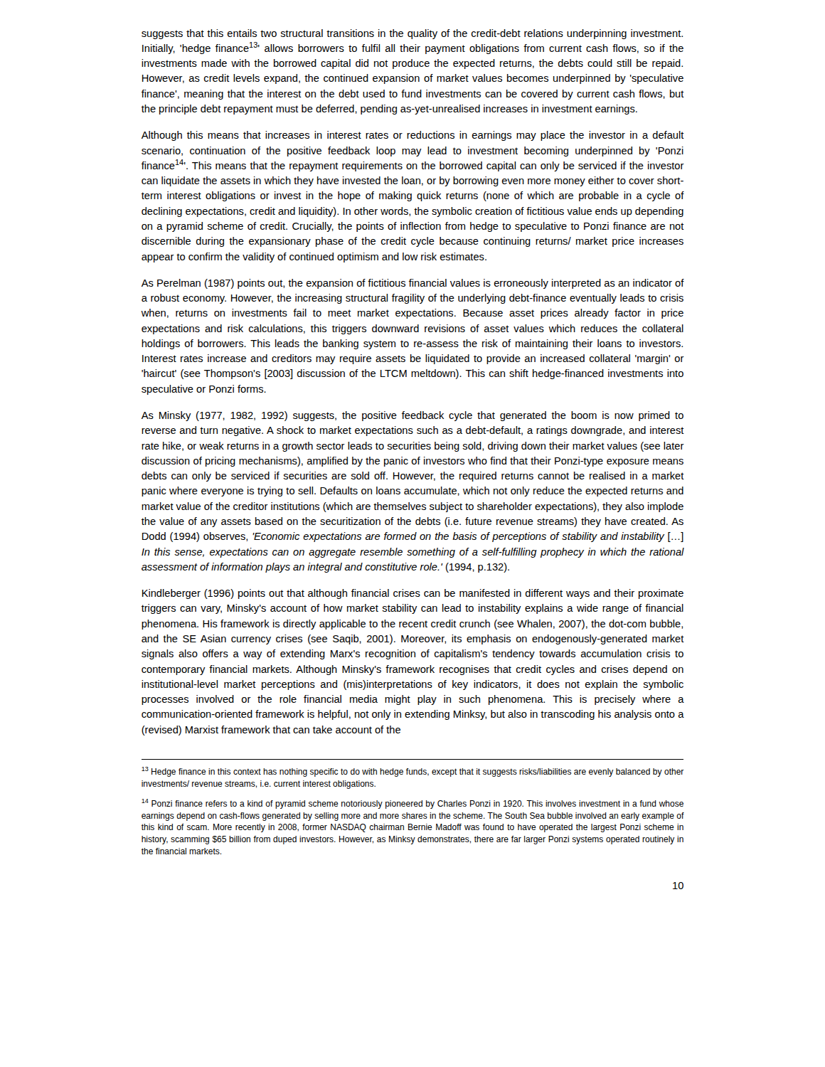suggests that this entails two structural transitions in the quality of the credit-debt relations underpinning investment. Initially, 'hedge finance13' allows borrowers to fulfil all their payment obligations from current cash flows, so if the investments made with the borrowed capital did not produce the expected returns, the debts could still be repaid. However, as credit levels expand, the continued expansion of market values becomes underpinned by 'speculative finance', meaning that the interest on the debt used to fund investments can be covered by current cash flows, but the principle debt repayment must be deferred, pending as-yet-unrealised increases in investment earnings.
Although this means that increases in interest rates or reductions in earnings may place the investor in a default scenario, continuation of the positive feedback loop may lead to investment becoming underpinned by 'Ponzi finance14'. This means that the repayment requirements on the borrowed capital can only be serviced if the investor can liquidate the assets in which they have invested the loan, or by borrowing even more money either to cover short-term interest obligations or invest in the hope of making quick returns (none of which are probable in a cycle of declining expectations, credit and liquidity). In other words, the symbolic creation of fictitious value ends up depending on a pyramid scheme of credit. Crucially, the points of inflection from hedge to speculative to Ponzi finance are not discernible during the expansionary phase of the credit cycle because continuing returns/ market price increases appear to confirm the validity of continued optimism and low risk estimates.
As Perelman (1987) points out, the expansion of fictitious financial values is erroneously interpreted as an indicator of a robust economy. However, the increasing structural fragility of the underlying debt-finance eventually leads to crisis when, returns on investments fail to meet market expectations. Because asset prices already factor in price expectations and risk calculations, this triggers downward revisions of asset values which reduces the collateral holdings of borrowers. This leads the banking system to re-assess the risk of maintaining their loans to investors. Interest rates increase and creditors may require assets be liquidated to provide an increased collateral 'margin' or 'haircut' (see Thompson's [2003] discussion of the LTCM meltdown). This can shift hedge-financed investments into speculative or Ponzi forms.
As Minsky (1977, 1982, 1992) suggests, the positive feedback cycle that generated the boom is now primed to reverse and turn negative. A shock to market expectations such as a debt-default, a ratings downgrade, and interest rate hike, or weak returns in a growth sector leads to securities being sold, driving down their market values (see later discussion of pricing mechanisms), amplified by the panic of investors who find that their Ponzi-type exposure means debts can only be serviced if securities are sold off. However, the required returns cannot be realised in a market panic where everyone is trying to sell. Defaults on loans accumulate, which not only reduce the expected returns and market value of the creditor institutions (which are themselves subject to shareholder expectations), they also implode the value of any assets based on the securitization of the debts (i.e. future revenue streams) they have created. As Dodd (1994) observes, 'Economic expectations are formed on the basis of perceptions of stability and instability […] In this sense, expectations can on aggregate resemble something of a self-fulfilling prophecy in which the rational assessment of information plays an integral and constitutive role.' (1994, p.132).
Kindleberger (1996) points out that although financial crises can be manifested in different ways and their proximate triggers can vary, Minsky's account of how market stability can lead to instability explains a wide range of financial phenomena. His framework is directly applicable to the recent credit crunch (see Whalen, 2007), the dot-com bubble, and the SE Asian currency crises (see Saqib, 2001). Moreover, its emphasis on endogenously-generated market signals also offers a way of extending Marx's recognition of capitalism's tendency towards accumulation crisis to contemporary financial markets. Although Minsky's framework recognises that credit cycles and crises depend on institutional-level market perceptions and (mis)interpretations of key indicators, it does not explain the symbolic processes involved or the role financial media might play in such phenomena. This is precisely where a communication-oriented framework is helpful, not only in extending Minksy, but also in transcoding his analysis onto a (revised) Marxist framework that can take account of the
13 Hedge finance in this context has nothing specific to do with hedge funds, except that it suggests risks/liabilities are evenly balanced by other investments/ revenue streams, i.e. current interest obligations.
14 Ponzi finance refers to a kind of pyramid scheme notoriously pioneered by Charles Ponzi in 1920. This involves investment in a fund whose earnings depend on cash-flows generated by selling more and more shares in the scheme. The South Sea bubble involved an early example of this kind of scam. More recently in 2008, former NASDAQ chairman Bernie Madoff was found to have operated the largest Ponzi scheme in history, scamming $65 billion from duped investors. However, as Minksy demonstrates, there are far larger Ponzi systems operated routinely in the financial markets.
10